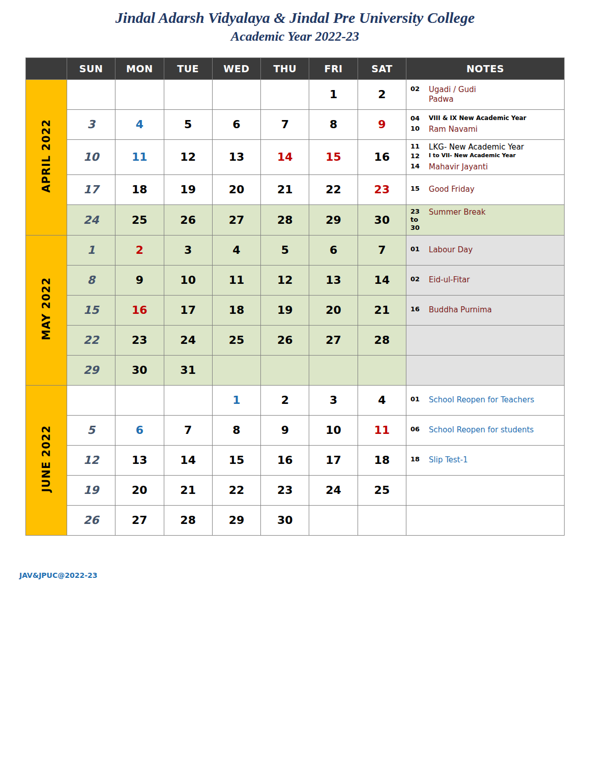Jindal Adarsh Vidyalaya & Jindal Pre University College
Academic Year 2022-23
| | SUN | MON | TUE | WED | THU | FRI | SAT | NOTES |
| --- | --- | --- | --- | --- | --- | --- | --- | --- |
| APRIL 2022 | | | | | | 1 | 2 | 02 Ugadi / Gudi Padwa |
| 3 | 4 | 5 | 6 | 7 | 8 | 9 | 04 VIII & IX New Academic Year 10 Ram Navami |
| 10 | 11 | 12 | 13 | 14 | 15 | 16 | 11 LKG- New Academic Year 12 I to VII- New Academic Year 14 Mahavir Jayanti |
| 17 | 18 | 19 | 20 | 21 | 22 | 23 | 15 Good Friday |
| 24 | 25 | 26 | 27 | 28 | 29 | 30 | 23 to 30 Summer Break |
| MAY 2022 | 1 | 2 | 3 | 4 | 5 | 6 | 7 | 01 Labour Day |
| 8 | 9 | 10 | 11 | 12 | 13 | 14 | 02 Eid-ul-Fitar |
| 15 | 16 | 17 | 18 | 19 | 20 | 21 | 16 Buddha Purnima |
| 22 | 23 | 24 | 25 | 26 | 27 | 28 | |
| 29 | 30 | 31 | | | | | |
| JUNE 2022 | | | | 1 | 2 | 3 | 4 | 01 School Reopen for Teachers |
| 5 | 6 | 7 | 8 | 9 | 10 | 11 | 06 School Reopen for students |
| 12 | 13 | 14 | 15 | 16 | 17 | 18 | 18 Slip Test-1 |
| 19 | 20 | 21 | 22 | 23 | 24 | 25 | |
| 26 | 27 | 28 | 29 | 30 | | | |
JAV&JPUC@2022-23